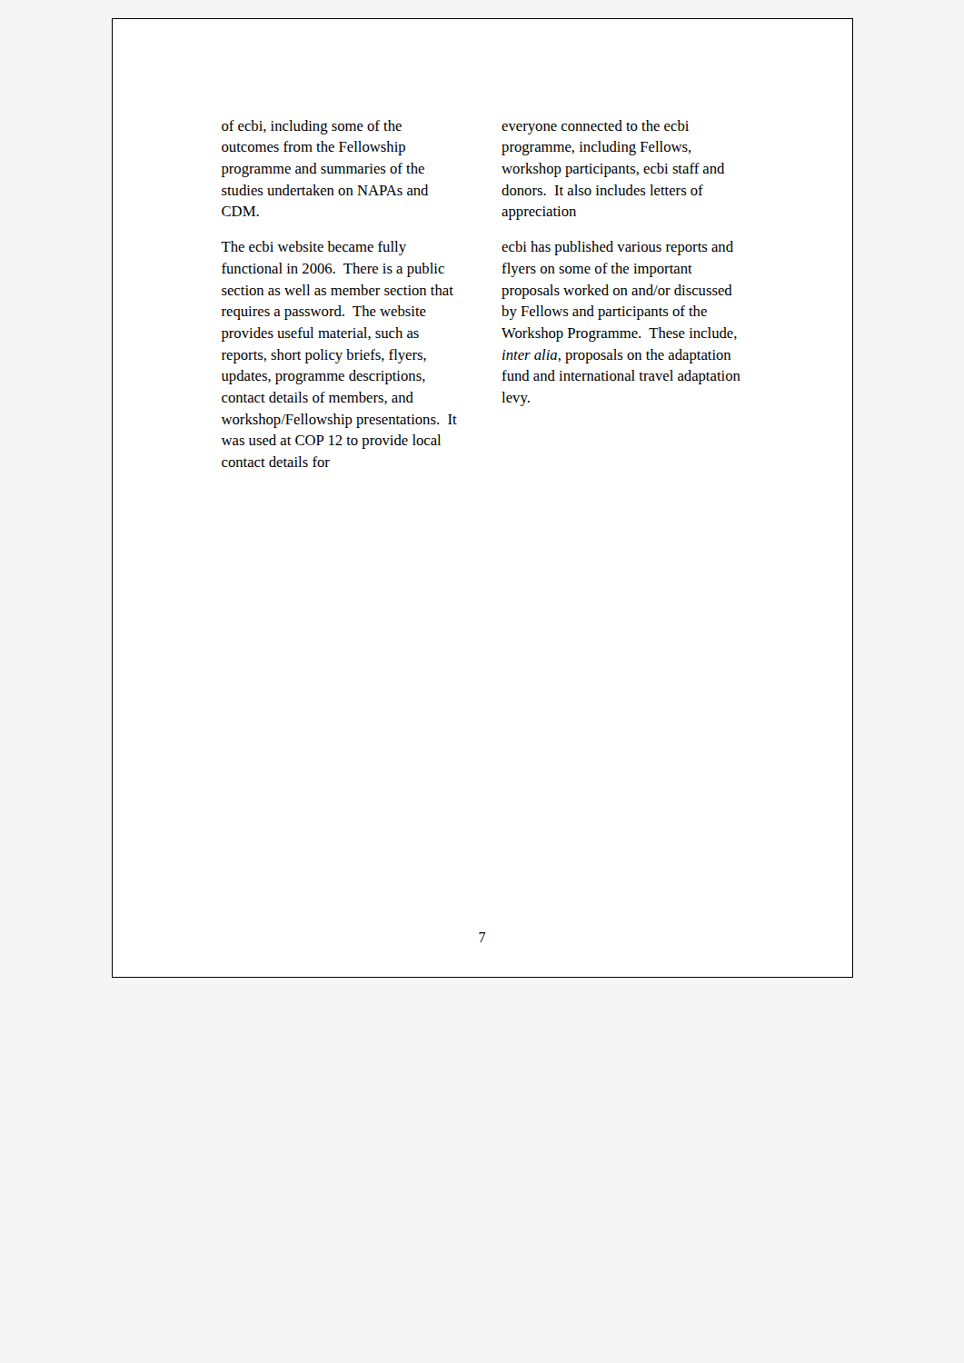of ecbi, including some of the outcomes from the Fellowship programme and summaries of the studies undertaken on NAPAs and CDM.
The ecbi website became fully functional in 2006. There is a public section as well as member section that requires a password. The website provides useful material, such as reports, short policy briefs, flyers, updates, programme descriptions, contact details of members, and workshop/Fellowship presentations. It was used at COP 12 to provide local contact details for
everyone connected to the ecbi programme, including Fellows, workshop participants, ecbi staff and donors. It also includes letters of appreciation
ecbi has published various reports and flyers on some of the important proposals worked on and/or discussed by Fellows and participants of the Workshop Programme. These include, inter alia, proposals on the adaptation fund and international travel adaptation levy.
7